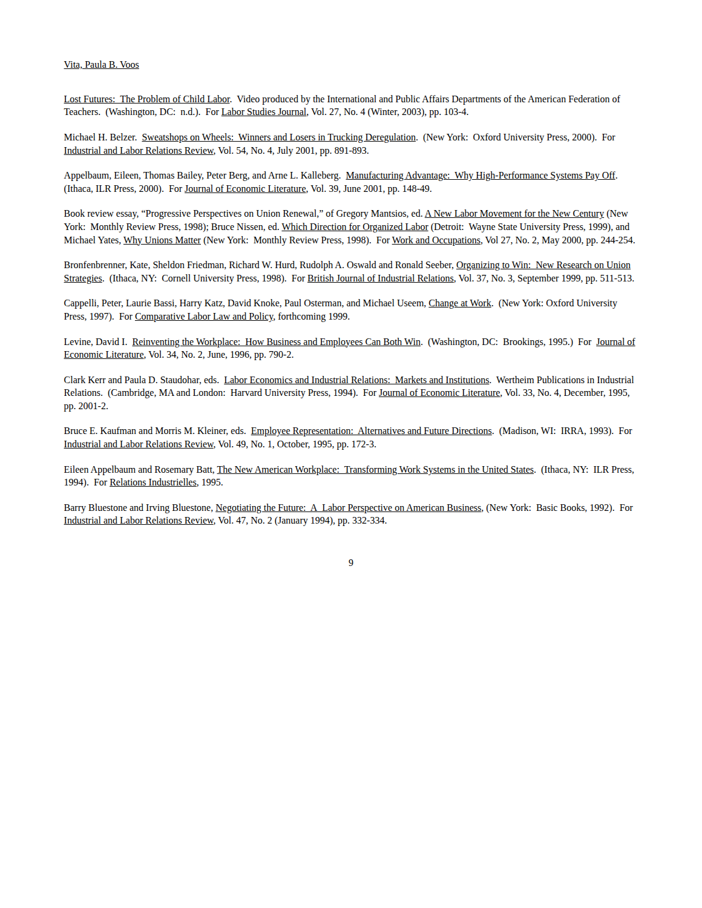Vita, Paula B. Voos
Lost Futures: The Problem of Child Labor. Video produced by the International and Public Affairs Departments of the American Federation of Teachers. (Washington, DC: n.d.). For Labor Studies Journal, Vol. 27, No. 4 (Winter, 2003), pp. 103-4.
Michael H. Belzer. Sweatshops on Wheels: Winners and Losers in Trucking Deregulation. (New York: Oxford University Press, 2000). For Industrial and Labor Relations Review, Vol. 54, No. 4, July 2001, pp. 891-893.
Appelbaum, Eileen, Thomas Bailey, Peter Berg, and Arne L. Kalleberg. Manufacturing Advantage: Why High-Performance Systems Pay Off. (Ithaca, ILR Press, 2000). For Journal of Economic Literature, Vol. 39, June 2001, pp. 148-49.
Book review essay, “Progressive Perspectives on Union Renewal,” of Gregory Mantsios, ed. A New Labor Movement for the New Century (New York: Monthly Review Press, 1998); Bruce Nissen, ed. Which Direction for Organized Labor (Detroit: Wayne State University Press, 1999), and Michael Yates, Why Unions Matter (New York: Monthly Review Press, 1998). For Work and Occupations, Vol 27, No. 2, May 2000, pp. 244-254.
Bronfenbrenner, Kate, Sheldon Friedman, Richard W. Hurd, Rudolph A. Oswald and Ronald Seeber, Organizing to Win: New Research on Union Strategies. (Ithaca, NY: Cornell University Press, 1998). For British Journal of Industrial Relations, Vol. 37, No. 3, September 1999, pp. 511-513.
Cappelli, Peter, Laurie Bassi, Harry Katz, David Knoke, Paul Osterman, and Michael Useem, Change at Work. (New York: Oxford University Press, 1997). For Comparative Labor Law and Policy, forthcoming 1999.
Levine, David I. Reinventing the Workplace: How Business and Employees Can Both Win. (Washington, DC: Brookings, 1995.) For Journal of Economic Literature, Vol. 34, No. 2, June, 1996, pp. 790-2.
Clark Kerr and Paula D. Staudohar, eds. Labor Economics and Industrial Relations: Markets and Institutions. Wertheim Publications in Industrial Relations. (Cambridge, MA and London: Harvard University Press, 1994). For Journal of Economic Literature, Vol. 33, No. 4, December, 1995, pp. 2001-2.
Bruce E. Kaufman and Morris M. Kleiner, eds. Employee Representation: Alternatives and Future Directions. (Madison, WI: IRRA, 1993). For Industrial and Labor Relations Review, Vol. 49, No. 1, October, 1995, pp. 172-3.
Eileen Appelbaum and Rosemary Batt, The New American Workplace: Transforming Work Systems in the United States. (Ithaca, NY: ILR Press, 1994). For Relations Industrielles, 1995.
Barry Bluestone and Irving Bluestone, Negotiating the Future: A Labor Perspective on American Business, (New York: Basic Books, 1992). For Industrial and Labor Relations Review, Vol. 47, No. 2 (January 1994), pp. 332-334.
9